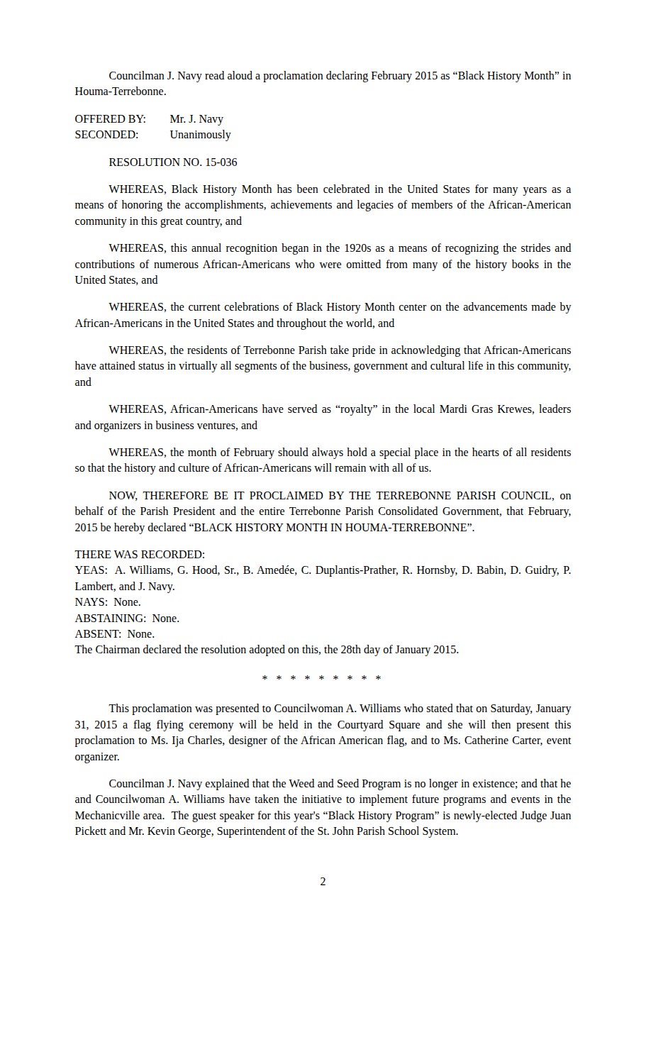Councilman J. Navy read aloud a proclamation declaring February 2015 as “Black History Month” in Houma-Terrebonne.
| OFFERED BY: | Mr. J. Navy |
| SECONDED: | Unanimously |
RESOLUTION NO. 15-036
WHEREAS, Black History Month has been celebrated in the United States for many years as a means of honoring the accomplishments, achievements and legacies of members of the African-American community in this great country, and
WHEREAS, this annual recognition began in the 1920s as a means of recognizing the strides and contributions of numerous African-Americans who were omitted from many of the history books in the United States, and
WHEREAS, the current celebrations of Black History Month center on the advancements made by African-Americans in the United States and throughout the world, and
WHEREAS, the residents of Terrebonne Parish take pride in acknowledging that African-Americans have attained status in virtually all segments of the business, government and cultural life in this community, and
WHEREAS, African-Americans have served as “royalty” in the local Mardi Gras Krewes, leaders and organizers in business ventures, and
WHEREAS, the month of February should always hold a special place in the hearts of all residents so that the history and culture of African-Americans will remain with all of us.
NOW, THEREFORE BE IT PROCLAIMED BY THE TERREBONNE PARISH COUNCIL, on behalf of the Parish President and the entire Terrebonne Parish Consolidated Government, that February, 2015 be hereby declared “BLACK HISTORY MONTH IN HOUMA-TERREBONNE”.
THERE WAS RECORDED:
YEAS: A. Williams, G. Hood, Sr., B. Amedée, C. Duplantis-Prather, R. Hornsby, D. Babin, D. Guidry, P. Lambert, and J. Navy.
NAYS: None.
ABSTAINING: None.
ABSENT: None.
The Chairman declared the resolution adopted on this, the 28th day of January 2015.
* * * * * * * * *
This proclamation was presented to Councilwoman A. Williams who stated that on Saturday, January 31, 2015 a flag flying ceremony will be held in the Courtyard Square and she will then present this proclamation to Ms. Ija Charles, designer of the African American flag, and to Ms. Catherine Carter, event organizer.
Councilman J. Navy explained that the Weed and Seed Program is no longer in existence; and that he and Councilwoman A. Williams have taken the initiative to implement future programs and events in the Mechanicville area. The guest speaker for this year's “Black History Program” is newly-elected Judge Juan Pickett and Mr. Kevin George, Superintendent of the St. John Parish School System.
2